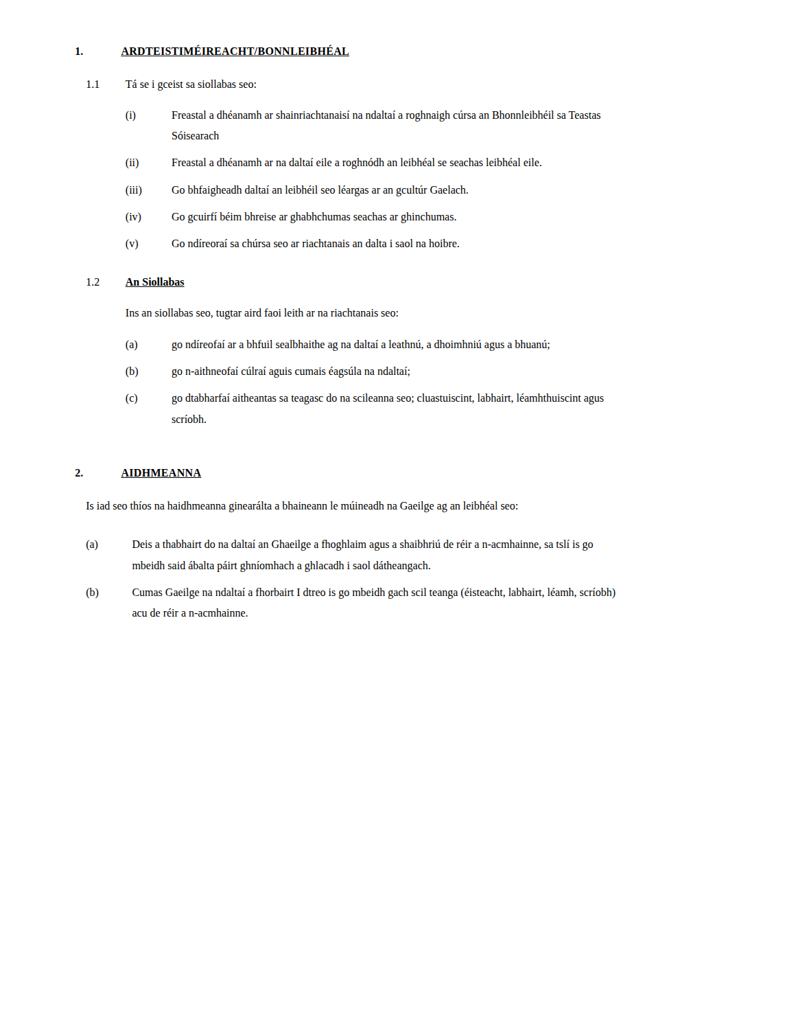1. ARDTEISTIMÉIREACHT/BONNLEIBHÉAL
1.1 Tá se i gceist sa siollabas seo:
(i) Freastal a dhéanamh ar shainriachtanaisí na ndaltaí a roghnaigh cúrsa an Bhonnleibhéil sa Teastas Sóisearach
(ii) Freastal a dhéanamh ar na daltaí eile a roghnódh an leibhéal se seachas leibhéal eile.
(iii) Go bhfaigheadh daltaí an leibhéil seo léargas ar an gcultúr Gaelach.
(iv) Go gcuirfí béim bhreise ar ghabhchumas seachas ar ghinchumas.
(v) Go ndíreoraí sa chúrsa seo ar riachtanais an dalta i saol na hoibre.
1.2 An Siollabas
Ins an siollabas seo, tugtar aird faoi leith ar na riachtanais seo:
(a) go ndíreofaí ar a bhfuil sealbhaithe ag na daltaí a leathnú, a dhoimhniú agus a bhuanú;
(b) go n-aithneofaí cúlraí aguis cumais éagsúla na ndaltaí;
(c) go dtabharfaí aitheantas sa teagasc do na scileanna seo; cluastuiscint, labhairt, léamhthuiscint agus scríobh.
2. AIDHMEANNA
Is iad seo thíos na haidhmeanna ginearálta a bhaineann le múineadh na Gaeilge ag an leibhéal seo:
(a) Deis a thabhairt do na daltaí an Ghaeilge a fhoghlaim agus a shaibhriú de réir a n-acmhainne, sa tslí is go mbeidh said ábalta páirt ghníomhach a ghlacadh i saol dátheangach.
(b) Cumas Gaeilge na ndaltaí a fhorbairt I dtreo is go mbeidh gach scil teanga (éisteacht, labhairt, léamh, scríobh) acu de réir a n-acmhainne.